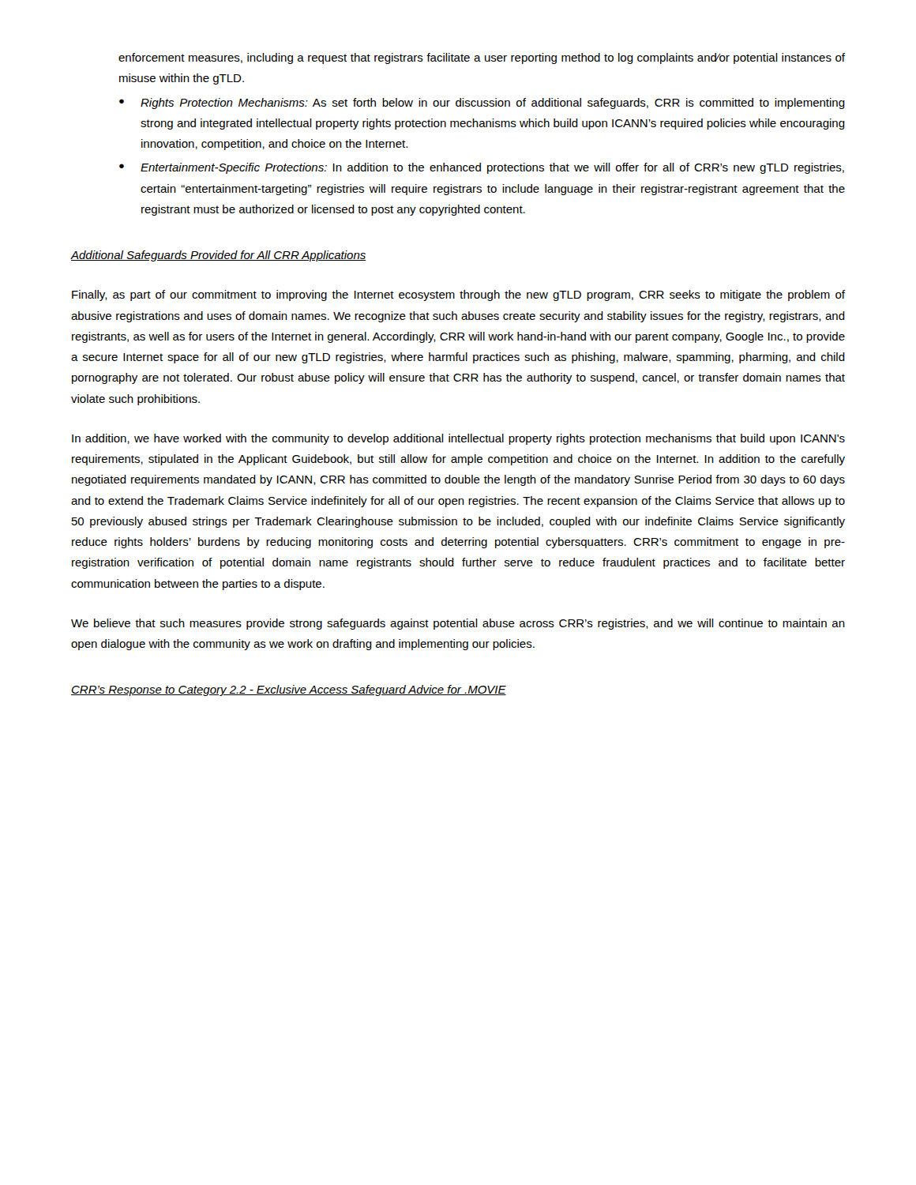enforcement measures, including a request that registrars facilitate a user reporting method to log complaints and∕or potential instances of misuse within the gTLD.
Rights Protection Mechanisms: As set forth below in our discussion of additional safeguards, CRR is committed to implementing strong and integrated intellectual property rights protection mechanisms which build upon ICANN’s required policies while encouraging innovation, competition, and choice on the Internet.
Entertainment-Specific Protections: In addition to the enhanced protections that we will offer for all of CRR’s new gTLD registries, certain “entertainment-targeting” registries will require registrars to include language in their registrar-registrant agreement that the registrant must be authorized or licensed to post any copyrighted content.
Additional Safeguards Provided for All CRR Applications
Finally, as part of our commitment to improving the Internet ecosystem through the new gTLD program, CRR seeks to mitigate the problem of abusive registrations and uses of domain names. We recognize that such abuses create security and stability issues for the registry, registrars, and registrants, as well as for users of the Internet in general. Accordingly, CRR will work hand-in-hand with our parent company, Google Inc., to provide a secure Internet space for all of our new gTLD registries, where harmful practices such as phishing, malware, spamming, pharming, and child pornography are not tolerated. Our robust abuse policy will ensure that CRR has the authority to suspend, cancel, or transfer domain names that violate such prohibitions.
In addition, we have worked with the community to develop additional intellectual property rights protection mechanisms that build upon ICANN's requirements, stipulated in the Applicant Guidebook, but still allow for ample competition and choice on the Internet. In addition to the carefully negotiated requirements mandated by ICANN, CRR has committed to double the length of the mandatory Sunrise Period from 30 days to 60 days and to extend the Trademark Claims Service indefinitely for all of our open registries. The recent expansion of the Claims Service that allows up to 50 previously abused strings per Trademark Clearinghouse submission to be included, coupled with our indefinite Claims Service significantly reduce rights holders’ burdens by reducing monitoring costs and deterring potential cybersquatters. CRR’s commitment to engage in pre-registration verification of potential domain name registrants should further serve to reduce fraudulent practices and to facilitate better communication between the parties to a dispute.
We believe that such measures provide strong safeguards against potential abuse across CRR’s registries, and we will continue to maintain an open dialogue with the community as we work on drafting and implementing our policies.
CRR’s Response to Category 2.2 - Exclusive Access Safeguard Advice for .MOVIE